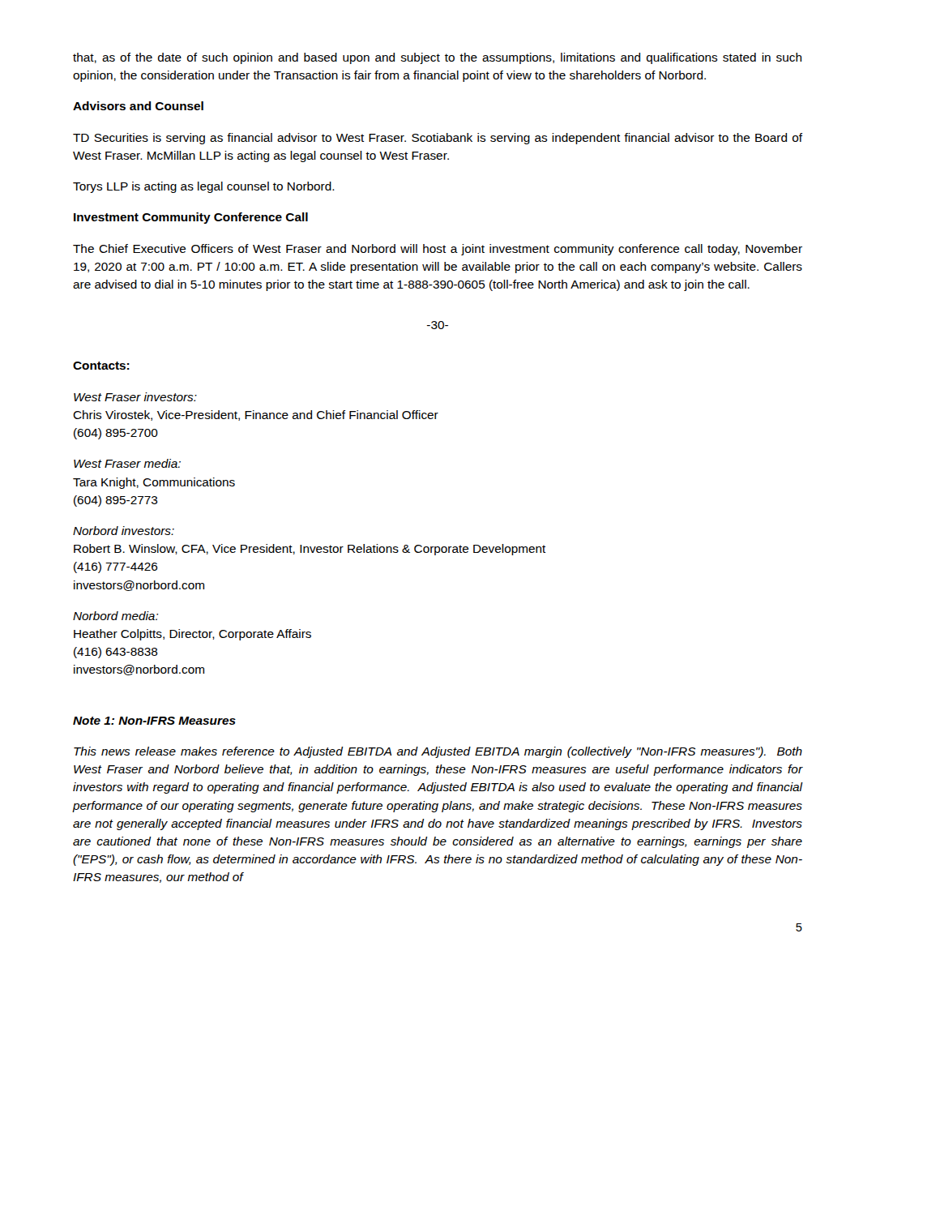that, as of the date of such opinion and based upon and subject to the assumptions, limitations and qualifications stated in such opinion, the consideration under the Transaction is fair from a financial point of view to the shareholders of Norbord.
Advisors and Counsel
TD Securities is serving as financial advisor to West Fraser. Scotiabank is serving as independent financial advisor to the Board of West Fraser. McMillan LLP is acting as legal counsel to West Fraser.
Torys LLP is acting as legal counsel to Norbord.
Investment Community Conference Call
The Chief Executive Officers of West Fraser and Norbord will host a joint investment community conference call today, November 19, 2020 at 7:00 a.m. PT / 10:00 a.m. ET. A slide presentation will be available prior to the call on each company’s website. Callers are advised to dial in 5-10 minutes prior to the start time at 1-888-390-0605 (toll-free North America) and ask to join the call.
-30-
Contacts:
West Fraser investors:
Chris Virostek, Vice-President, Finance and Chief Financial Officer
(604) 895-2700
West Fraser media:
Tara Knight, Communications
(604) 895-2773
Norbord investors:
Robert B. Winslow, CFA, Vice President, Investor Relations & Corporate Development
(416) 777-4426
investors@norbord.com
Norbord media:
Heather Colpitts, Director, Corporate Affairs
(416) 643-8838
investors@norbord.com
Note 1: Non-IFRS Measures
This news release makes reference to Adjusted EBITDA and Adjusted EBITDA margin (collectively "Non-IFRS measures"). Both West Fraser and Norbord believe that, in addition to earnings, these Non-IFRS measures are useful performance indicators for investors with regard to operating and financial performance. Adjusted EBITDA is also used to evaluate the operating and financial performance of our operating segments, generate future operating plans, and make strategic decisions. These Non-IFRS measures are not generally accepted financial measures under IFRS and do not have standardized meanings prescribed by IFRS. Investors are cautioned that none of these Non-IFRS measures should be considered as an alternative to earnings, earnings per share ("EPS"), or cash flow, as determined in accordance with IFRS. As there is no standardized method of calculating any of these Non-IFRS measures, our method of
5